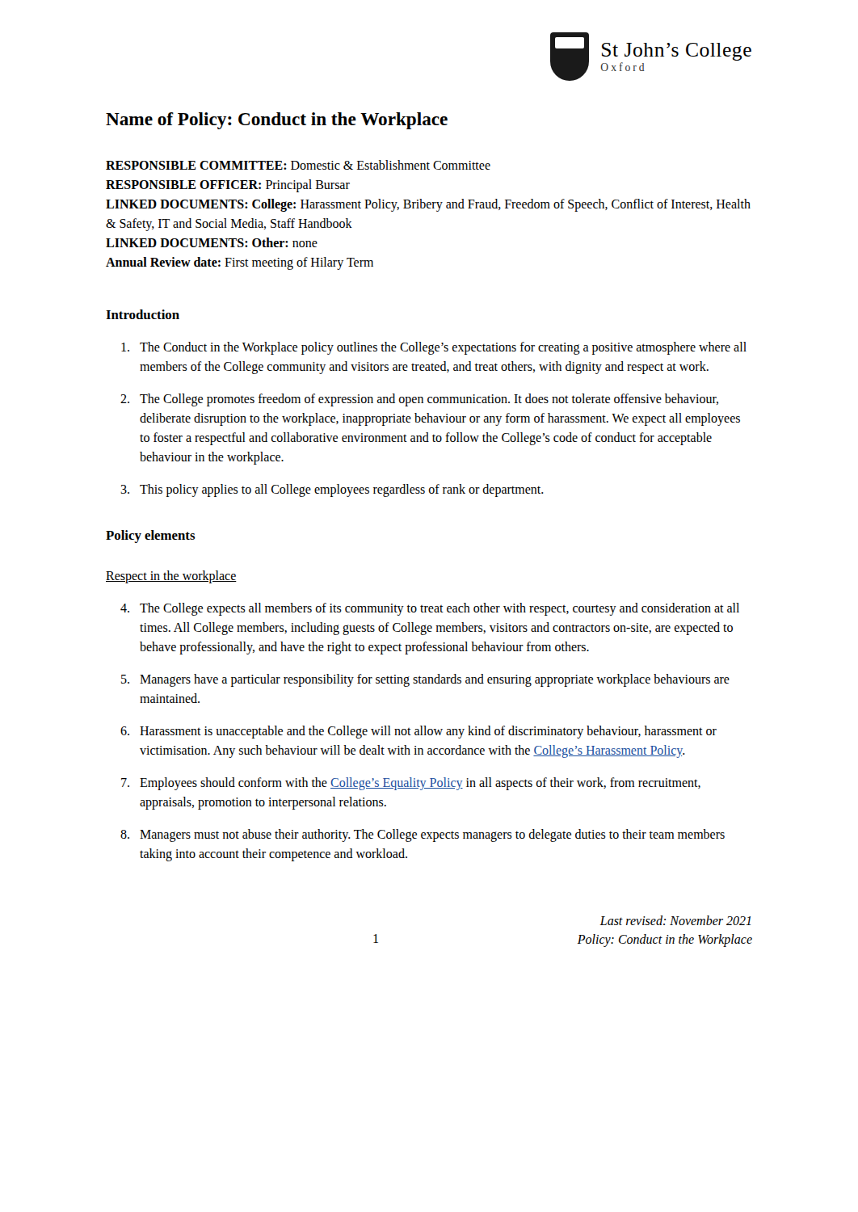St John’s College
Oxford
Name of Policy: Conduct in the Workplace
RESPONSIBLE COMMITTEE: Domestic & Establishment Committee
RESPONSIBLE OFFICER: Principal Bursar
LINKED DOCUMENTS: College: Harassment Policy, Bribery and Fraud, Freedom of Speech, Conflict of Interest, Health & Safety, IT and Social Media, Staff Handbook
LINKED DOCUMENTS: Other: none
Annual Review date: First meeting of Hilary Term
Introduction
The Conduct in the Workplace policy outlines the College’s expectations for creating a positive atmosphere where all members of the College community and visitors are treated, and treat others, with dignity and respect at work.
The College promotes freedom of expression and open communication. It does not tolerate offensive behaviour, deliberate disruption to the workplace, inappropriate behaviour or any form of harassment. We expect all employees to foster a respectful and collaborative environment and to follow the College’s code of conduct for acceptable behaviour in the workplace.
This policy applies to all College employees regardless of rank or department.
Policy elements
Respect in the workplace
The College expects all members of its community to treat each other with respect, courtesy and consideration at all times. All College members, including guests of College members, visitors and contractors on-site, are expected to behave professionally, and have the right to expect professional behaviour from others.
Managers have a particular responsibility for setting standards and ensuring appropriate workplace behaviours are maintained.
Harassment is unacceptable and the College will not allow any kind of discriminatory behaviour, harassment or victimisation. Any such behaviour will be dealt with in accordance with the College’s Harassment Policy.
Employees should conform with the College’s Equality Policy in all aspects of their work, from recruitment, appraisals, promotion to interpersonal relations.
Managers must not abuse their authority. The College expects managers to delegate duties to their team members taking into account their competence and workload.
1
Last revised: November 2021
Policy: Conduct in the Workplace